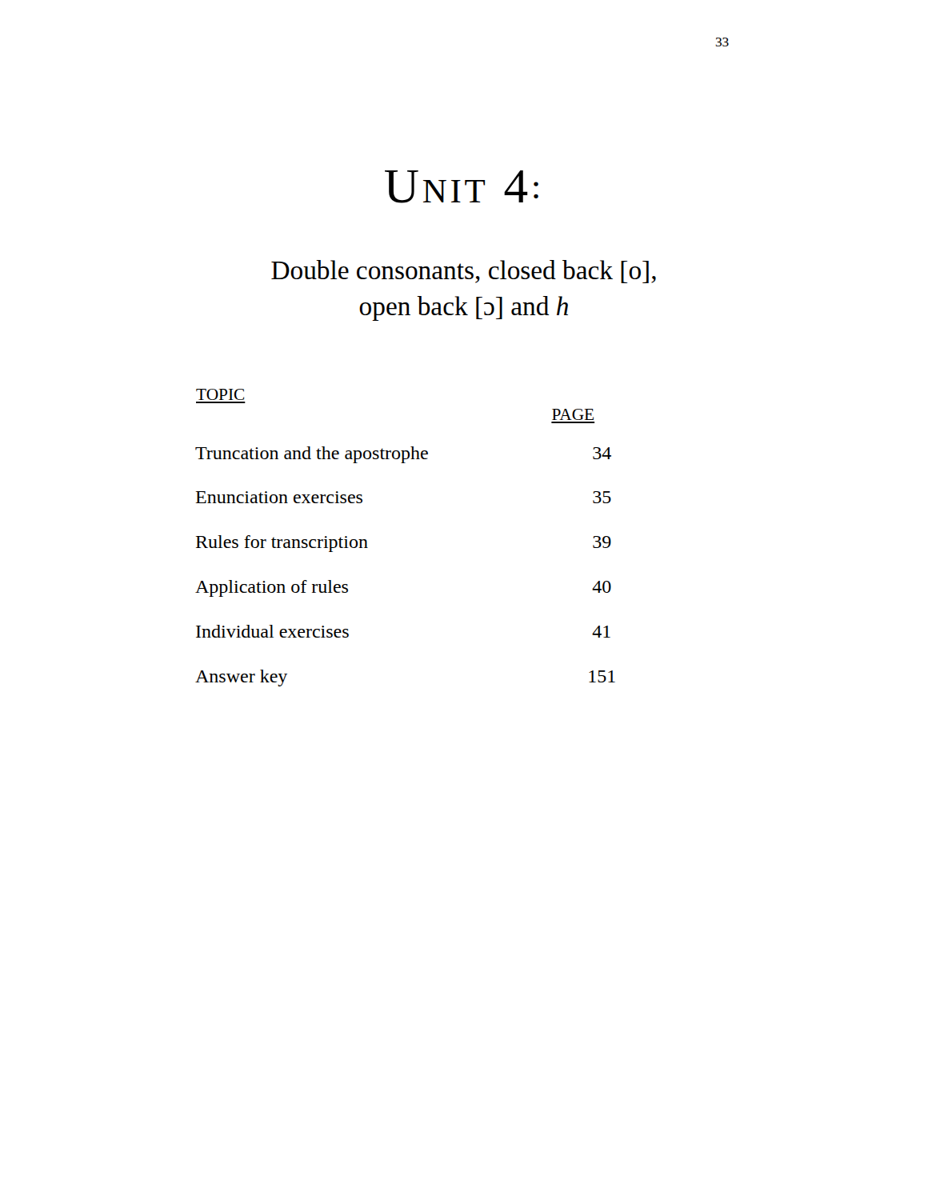33
Unit 4:
Double consonants, closed back [o],
open back [ɔ] and h
| TOPIC | PAGE |
| --- | --- |
| Truncation and the apostrophe | 34 |
| Enunciation exercises | 35 |
| Rules for transcription | 39 |
| Application of rules | 40 |
| Individual exercises | 41 |
| Answer key | 151 |